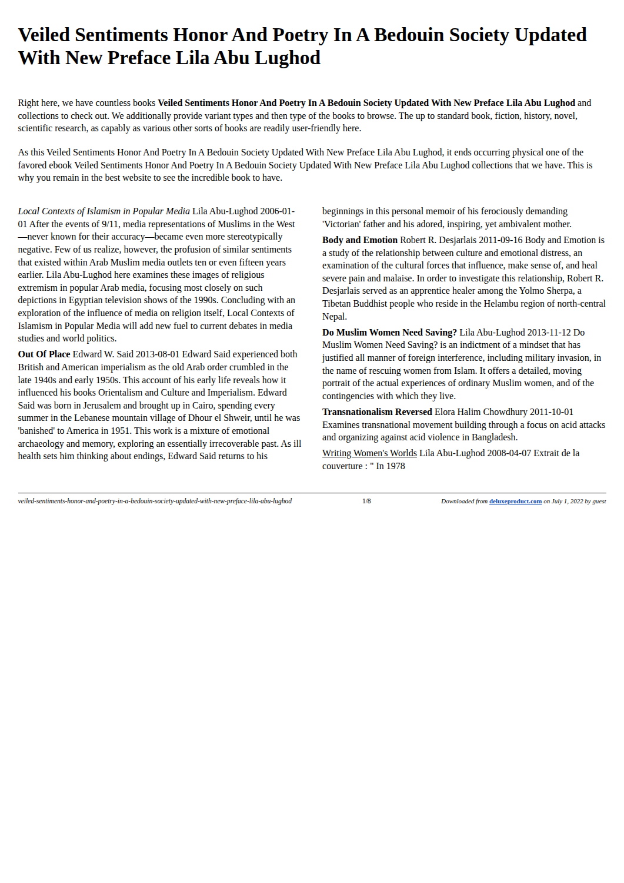Veiled Sentiments Honor And Poetry In A Bedouin Society Updated With New Preface Lila Abu Lughod
Right here, we have countless books Veiled Sentiments Honor And Poetry In A Bedouin Society Updated With New Preface Lila Abu Lughod and collections to check out. We additionally provide variant types and then type of the books to browse. The up to standard book, fiction, history, novel, scientific research, as capably as various other sorts of books are readily user-friendly here.
As this Veiled Sentiments Honor And Poetry In A Bedouin Society Updated With New Preface Lila Abu Lughod, it ends occurring physical one of the favored ebook Veiled Sentiments Honor And Poetry In A Bedouin Society Updated With New Preface Lila Abu Lughod collections that we have. This is why you remain in the best website to see the incredible book to have.
Local Contexts of Islamism in Popular Media Lila Abu-Lughod 2006-01-01 After the events of 9/11, media representations of Muslims in the West—never known for their accuracy—became even more stereotypically negative. Few of us realize, however, the profusion of similar sentiments that existed within Arab Muslim media outlets ten or even fifteen years earlier. Lila Abu-Lughod here examines these images of religious extremism in popular Arab media, focusing most closely on such depictions in Egyptian television shows of the 1990s. Concluding with an exploration of the influence of media on religion itself, Local Contexts of Islamism in Popular Media will add new fuel to current debates in media studies and world politics.
Out Of Place Edward W. Said 2013-08-01 Edward Said experienced both British and American imperialism as the old Arab order crumbled in the late 1940s and early 1950s. This account of his early life reveals how it influenced his books Orientalism and Culture and Imperialism. Edward Said was born in Jerusalem and brought up in Cairo, spending every summer in the Lebanese mountain village of Dhour el Shweir, until he was 'banished' to America in 1951. This work is a mixture of emotional archaeology and memory, exploring an essentially irrecoverable past. As ill health sets him thinking about endings, Edward Said returns to his beginnings in this personal memoir of his ferociously demanding 'Victorian' father and his adored, inspiring, yet ambivalent mother.
Body and Emotion Robert R. Desjarlais 2011-09-16 Body and Emotion is a study of the relationship between culture and emotional distress, an examination of the cultural forces that influence, make sense of, and heal severe pain and malaise. In order to investigate this relationship, Robert R. Desjarlais served as an apprentice healer among the Yolmo Sherpa, a Tibetan Buddhist people who reside in the Helambu region of north-central Nepal.
Do Muslim Women Need Saving? Lila Abu-Lughod 2013-11-12 Do Muslim Women Need Saving? is an indictment of a mindset that has justified all manner of foreign interference, including military invasion, in the name of rescuing women from Islam. It offers a detailed, moving portrait of the actual experiences of ordinary Muslim women, and of the contingencies with which they live.
Transnationalism Reversed Elora Halim Chowdhury 2011-10-01 Examines transnational movement building through a focus on acid attacks and organizing against acid violence in Bangladesh.
Writing Women's Worlds Lila Abu-Lughod 2008-04-07 Extrait de la couverture : " In 1978
veiled-sentiments-honor-and-poetry-in-a-bedouin-society-updated-with-new-preface-lila-abu-lughod
1/8
Downloaded from deluxeproduct.com on July 1, 2022 by guest